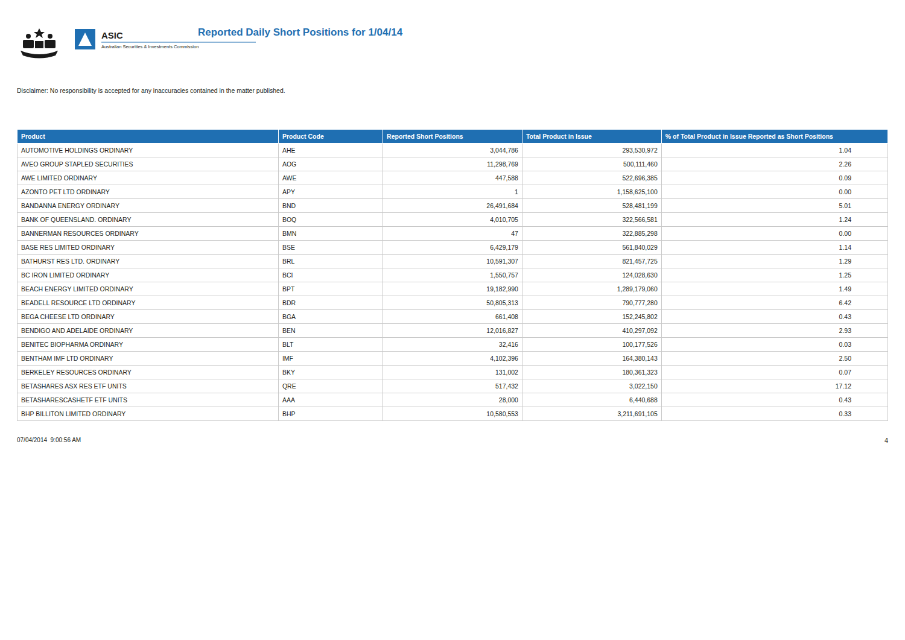ASIC Australian Securities & Investments Commission
Reported Daily Short Positions for 1/04/14
Disclaimer: No responsibility is accepted for any inaccuracies contained in the matter published.
| Product | Product Code | Reported Short Positions | Total Product in Issue | % of Total Product in Issue Reported as Short Positions |
| --- | --- | --- | --- | --- |
| AUTOMOTIVE HOLDINGS ORDINARY | AHE | 3,044,786 | 293,530,972 | 1.04 |
| AVEO GROUP STAPLED SECURITIES | AOG | 11,298,769 | 500,111,460 | 2.26 |
| AWE LIMITED ORDINARY | AWE | 447,588 | 522,696,385 | 0.09 |
| AZONTO PET LTD ORDINARY | APY | 1 | 1,158,625,100 | 0.00 |
| BANDANNA ENERGY ORDINARY | BND | 26,491,684 | 528,481,199 | 5.01 |
| BANK OF QUEENSLAND. ORDINARY | BOQ | 4,010,705 | 322,566,581 | 1.24 |
| BANNERMAN RESOURCES ORDINARY | BMN | 47 | 322,885,298 | 0.00 |
| BASE RES LIMITED ORDINARY | BSE | 6,429,179 | 561,840,029 | 1.14 |
| BATHURST RES LTD. ORDINARY | BRL | 10,591,307 | 821,457,725 | 1.29 |
| BC IRON LIMITED ORDINARY | BCI | 1,550,757 | 124,028,630 | 1.25 |
| BEACH ENERGY LIMITED ORDINARY | BPT | 19,182,990 | 1,289,179,060 | 1.49 |
| BEADELL RESOURCE LTD ORDINARY | BDR | 50,805,313 | 790,777,280 | 6.42 |
| BEGA CHEESE LTD ORDINARY | BGA | 661,408 | 152,245,802 | 0.43 |
| BENDIGO AND ADELAIDE ORDINARY | BEN | 12,016,827 | 410,297,092 | 2.93 |
| BENITEC BIOPHARMA ORDINARY | BLT | 32,416 | 100,177,526 | 0.03 |
| BENTHAM IMF LTD ORDINARY | IMF | 4,102,396 | 164,380,143 | 2.50 |
| BERKELEY RESOURCES ORDINARY | BKY | 131,002 | 180,361,323 | 0.07 |
| BETASHARES ASX RES ETF UNITS | QRE | 517,432 | 3,022,150 | 17.12 |
| BETASHARESCASHETF ETF UNITS | AAA | 28,000 | 6,440,688 | 0.43 |
| BHP BILLITON LIMITED ORDINARY | BHP | 10,580,553 | 3,211,691,105 | 0.33 |
07/04/2014 9:00:56 AM 4